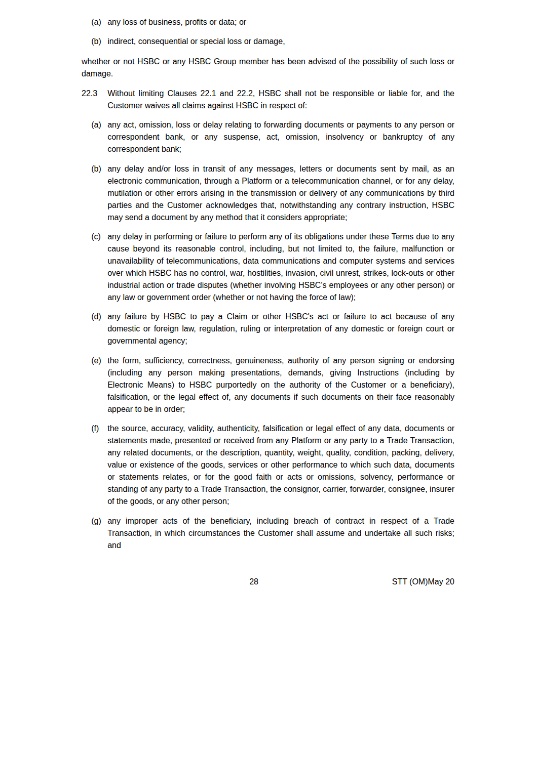(a)
any loss of business, profits or data; or
(b)
indirect, consequential or special loss or damage,
whether or not HSBC or any HSBC Group member has been advised of the possibility of such loss or damage.
22.3
Without limiting Clauses 22.1 and 22.2, HSBC shall not be responsible or liable for, and the Customer waives all claims against HSBC in respect of:
(a)
any act, omission, loss or delay relating to forwarding documents or payments to any person or correspondent bank, or any suspense, act, omission, insolvency or bankruptcy of any correspondent bank;
(b)
any delay and/or loss in transit of any messages, letters or documents sent by mail, as an electronic communication, through a Platform or a telecommunication channel, or for any delay, mutilation or other errors arising in the transmission or delivery of any communications by third parties and the Customer acknowledges that, notwithstanding any contrary instruction, HSBC may send a document by any method that it considers appropriate;
(c)
any delay in performing or failure to perform any of its obligations under these Terms due to any cause beyond its reasonable control, including, but not limited to, the failure, malfunction or unavailability of telecommunications, data communications and computer systems and services over which HSBC has no control, war, hostilities, invasion, civil unrest, strikes, lock-outs or other industrial action or trade disputes (whether involving HSBC's employees or any other person) or any law or government order (whether or not having the force of law);
(d)
any failure by HSBC to pay a Claim or other HSBC's act or failure to act because of any domestic or foreign law, regulation, ruling or interpretation of any domestic or foreign court or governmental agency;
(e)
the form, sufficiency, correctness, genuineness, authority of any person signing or endorsing (including any person making presentations, demands, giving Instructions (including by Electronic Means) to HSBC purportedly on the authority of the Customer or a beneficiary), falsification, or the legal effect of, any documents if such documents on their face reasonably appear to be in order;
(f)
the source, accuracy, validity, authenticity, falsification or legal effect of any data, documents or statements made, presented or received from any Platform or any party to a Trade Transaction, any related documents, or the description, quantity, weight, quality, condition, packing, delivery, value or existence of the goods, services or other performance to which such data, documents or statements relates, or for the good faith or acts or omissions, solvency, performance or standing of any party to a Trade Transaction, the consignor, carrier, forwarder, consignee, insurer of the goods, or any other person;
(g)
any improper acts of the beneficiary, including breach of contract in respect of a Trade Transaction, in which circumstances the Customer shall assume and undertake all such risks; and
28 STT (OM)May 20